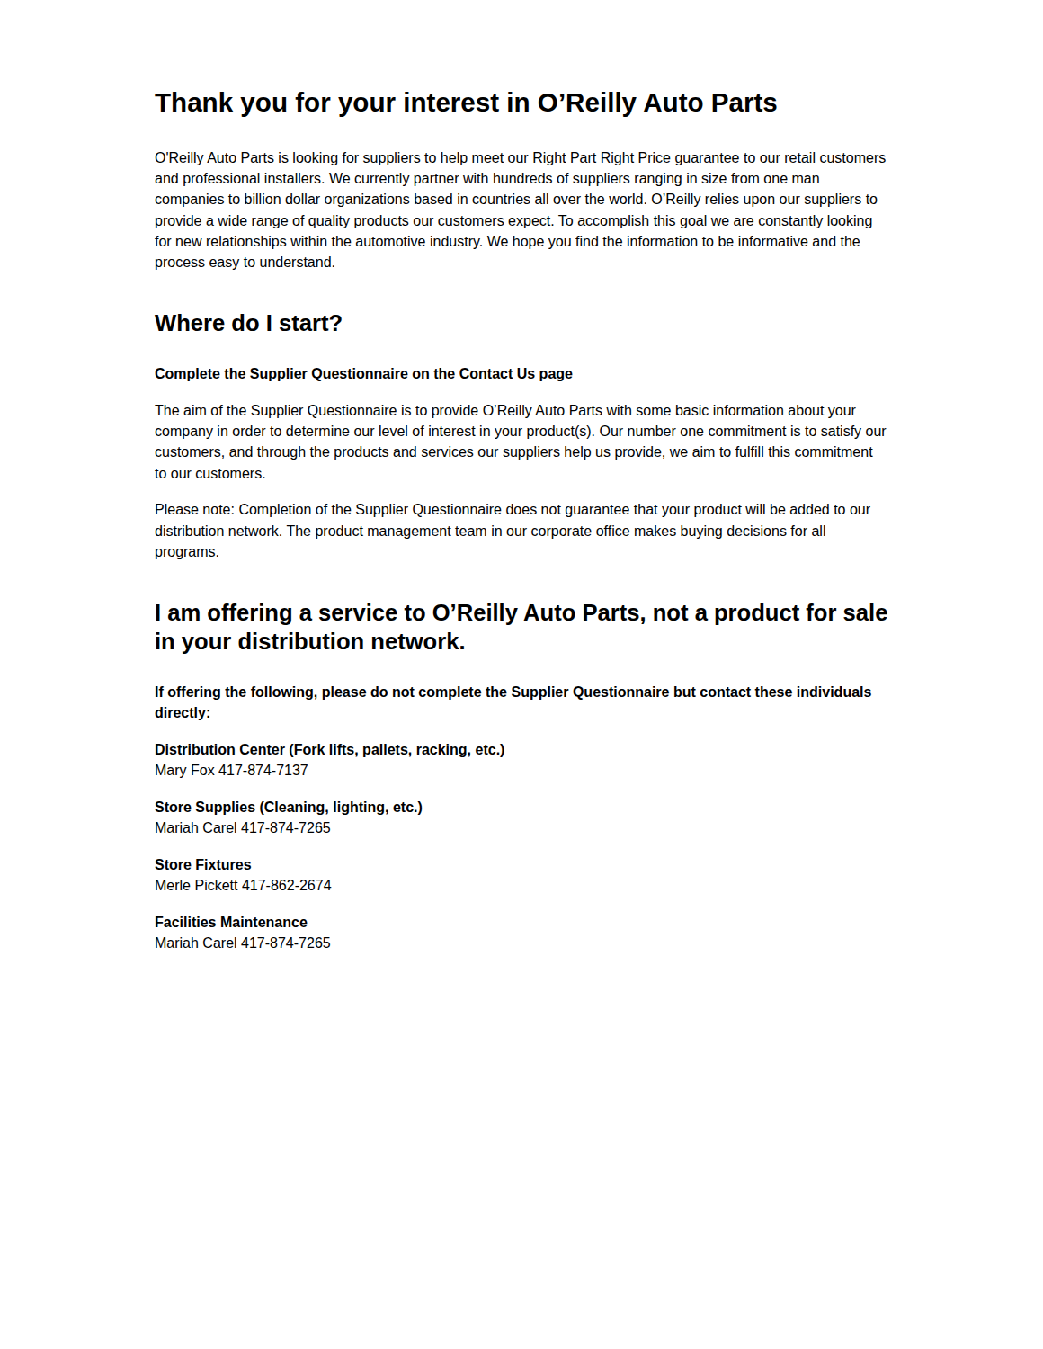Thank you for your interest in O’Reilly Auto Parts
O'Reilly Auto Parts is looking for suppliers to help meet our Right Part Right Price guarantee to our retail customers and professional installers. We currently partner with hundreds of suppliers ranging in size from one man companies to billion dollar organizations based in countries all over the world. O’Reilly relies upon our suppliers to provide a wide range of quality products our customers expect. To accomplish this goal we are constantly looking for new relationships within the automotive industry. We hope you find the information to be informative and the process easy to understand.
Where do I start?
Complete the Supplier Questionnaire on the Contact Us page
The aim of the Supplier Questionnaire is to provide O’Reilly Auto Parts with some basic information about your company in order to determine our level of interest in your product(s). Our number one commitment is to satisfy our customers, and through the products and services our suppliers help us provide, we aim to fulfill this commitment to our customers.
Please note: Completion of the Supplier Questionnaire does not guarantee that your product will be added to our distribution network. The product management team in our corporate office makes buying decisions for all programs.
I am offering a service to O’Reilly Auto Parts, not a product for sale in your distribution network.
If offering the following, please do not complete the Supplier Questionnaire but contact these individuals directly:
Distribution Center (Fork lifts, pallets, racking, etc.) Mary Fox 417-874-7137
Store Supplies (Cleaning, lighting, etc.) Mariah Carel 417-874-7265
Store Fixtures Merle Pickett 417-862-2674
Facilities Maintenance Mariah Carel 417-874-7265